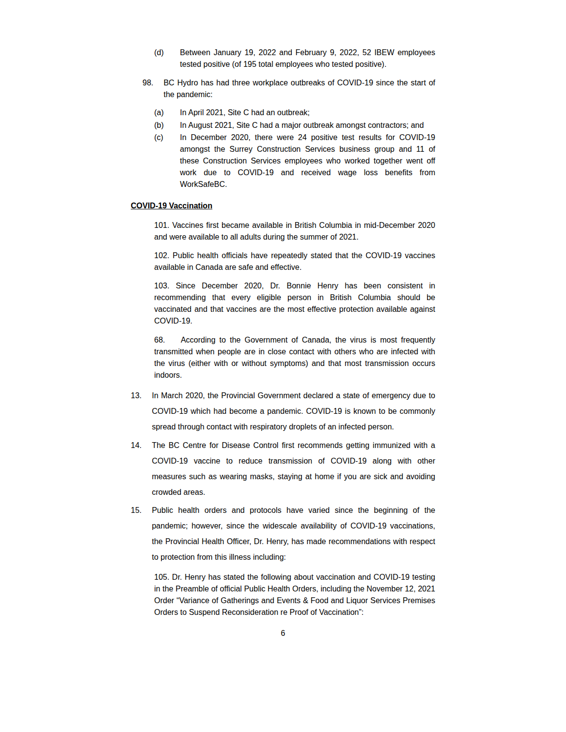(d)
Between January 19, 2022 and February 9, 2022, 52 IBEW employees tested positive (of 195 total employees who tested positive).
98.
BC Hydro has had three workplace outbreaks of COVID-19 since the start of the pandemic:
(a)
In April 2021, Site C had an outbreak;
(b)
In August 2021, Site C had a major outbreak amongst contractors; and
(c)
In December 2020, there were 24 positive test results for COVID-19 amongst the Surrey Construction Services business group and 11 of these Construction Services employees who worked together went off work due to COVID-19 and received wage loss benefits from WorkSafeBC.
COVID-19 Vaccination
101. Vaccines first became available in British Columbia in mid-December 2020 and were available to all adults during the summer of 2021.
102. Public health officials have repeatedly stated that the COVID-19 vaccines available in Canada are safe and effective.
103. Since December 2020, Dr. Bonnie Henry has been consistent in recommending that every eligible person in British Columbia should be vaccinated and that vaccines are the most effective protection available against COVID-19.
68. According to the Government of Canada, the virus is most frequently transmitted when people are in close contact with others who are infected with the virus (either with or without symptoms) and that most transmission occurs indoors.
13.
In March 2020, the Provincial Government declared a state of emergency due to COVID-19 which had become a pandemic. COVID-19 is known to be commonly spread through contact with respiratory droplets of an infected person.
14.
The BC Centre for Disease Control first recommends getting immunized with a COVID-19 vaccine to reduce transmission of COVID-19 along with other measures such as wearing masks, staying at home if you are sick and avoiding crowded areas.
15.
Public health orders and protocols have varied since the beginning of the pandemic; however, since the widescale availability of COVID-19 vaccinations, the Provincial Health Officer, Dr. Henry, has made recommendations with respect to protection from this illness including:
105. Dr. Henry has stated the following about vaccination and COVID-19 testing in the Preamble of official Public Health Orders, including the November 12, 2021 Order “Variance of Gatherings and Events & Food and Liquor Services Premises Orders to Suspend Reconsideration re Proof of Vaccination”:
6